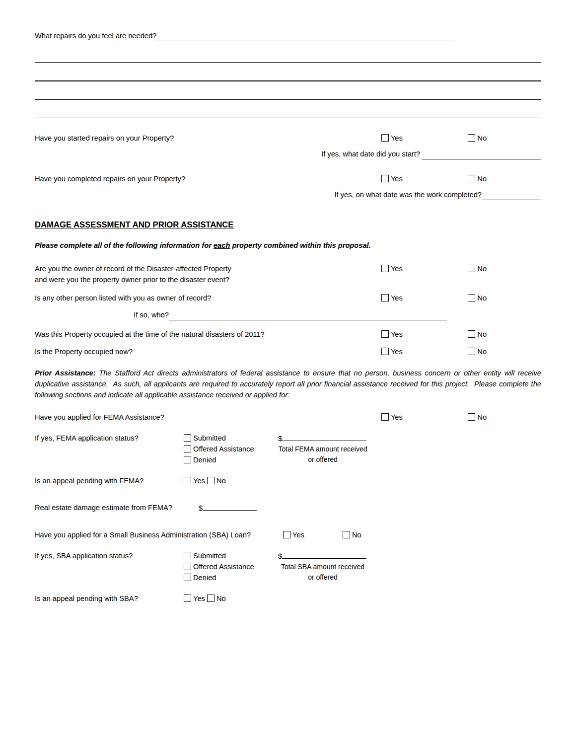What repairs do you feel are needed?
| Have you started repairs on your Property? | Yes | No |
| If yes, what date did you start? |
| Have you completed repairs on your Property? | Yes | No |
| If yes, on what date was the work completed? |
DAMAGE ASSESSMENT AND PRIOR ASSISTANCE
Please complete all of the following information for each property combined within this proposal.
| Are you the owner of record of the Disaster-affected Property and were you the property owner prior to the disaster event? | Yes | No |
| Is any other person listed with you as owner of record? | Yes | No |
| If so, who? |
| Was this Property occupied at the time of the natural disasters of 2011? | Yes | No |
| Is the Property occupied now? | Yes | No |
Prior Assistance: The Stafford Act directs administrators of federal assistance to ensure that no person, business concern or other entity will receive duplicative assistance. As such, all applicants are required to accurately report all prior financial assistance received for this project. Please complete the following sections and indicate all applicable assistance received or applied for:
| Have you applied for FEMA Assistance? | Yes | No |
| If yes, FEMA application status? | Submitted Offered Assistance Denied | $ Total FEMA amount received or offered |
| Is an appeal pending with FEMA? | Yes No |
| Real estate damage estimate from FEMA? | $ |
| Have you applied for a Small Business Administration (SBA) Loan? | Yes | No |
| If yes, SBA application status? | Submitted Offered Assistance Denied | $ Total SBA amount received or offered |
| Is an appeal pending with SBA? | Yes No |